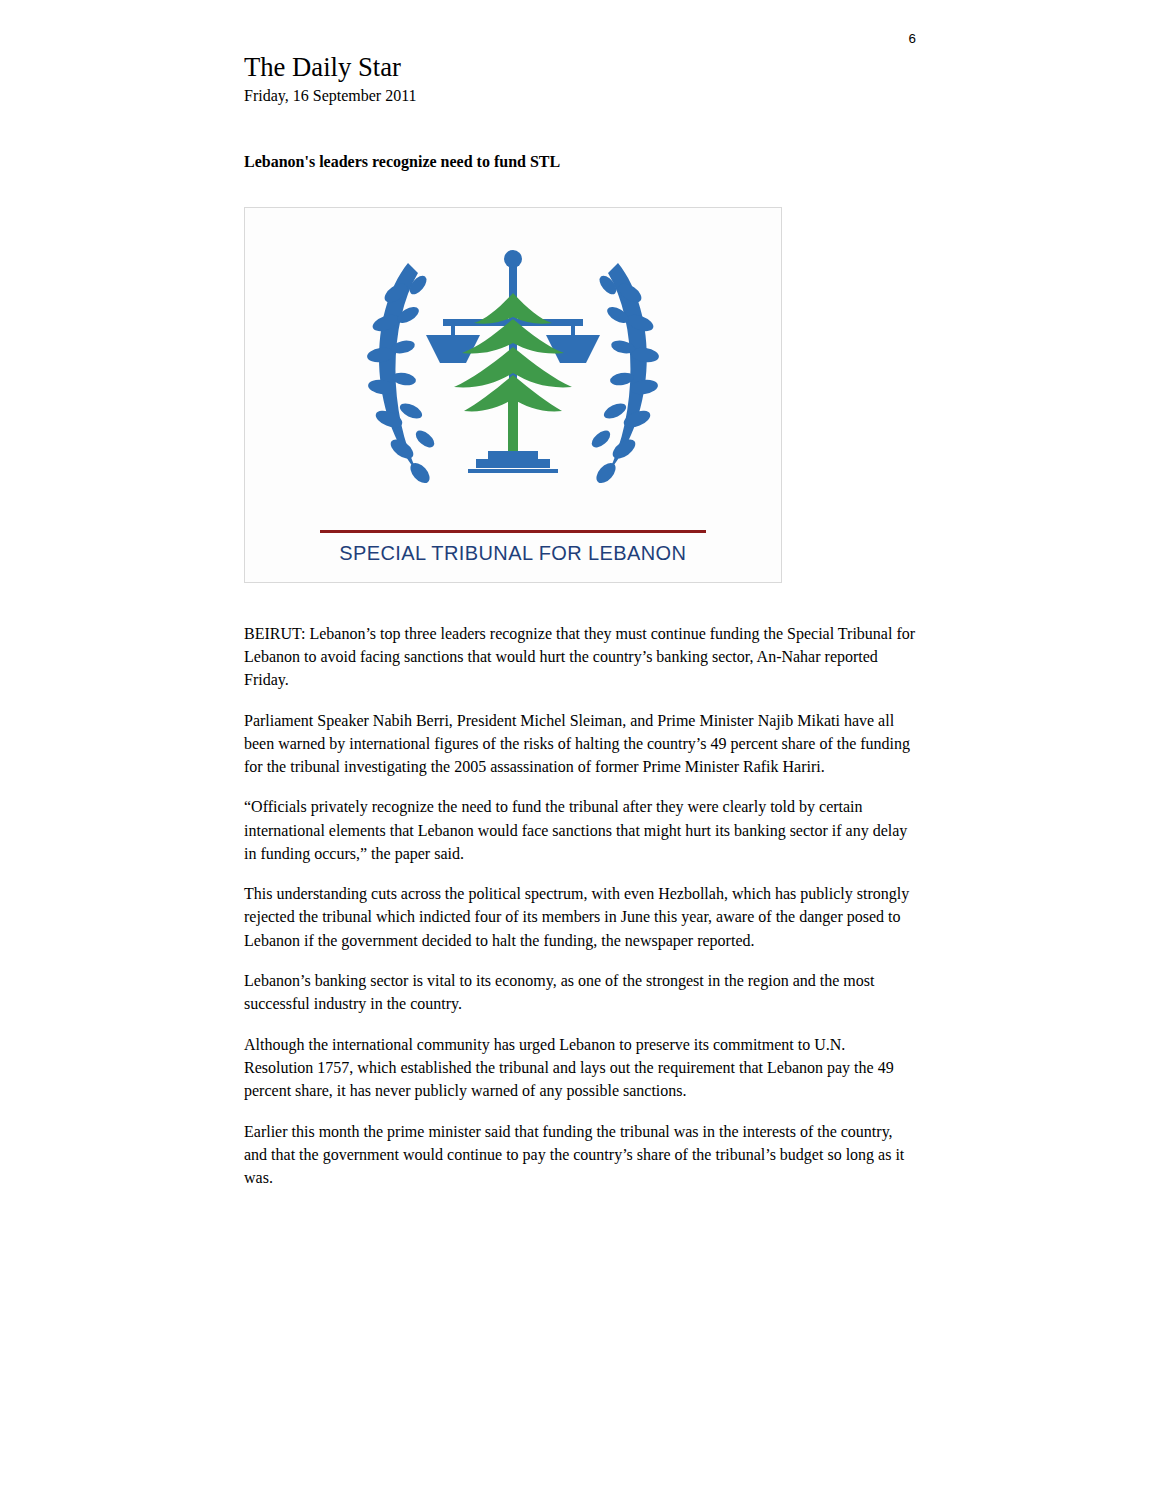6
The Daily Star
Friday, 16 September 2011
Lebanon's leaders recognize need to fund STL
SPECIAL TRIBUNAL FOR LEBANON
BEIRUT: Lebanon’s top three leaders recognize that they must continue funding the Special Tribunal for Lebanon to avoid facing sanctions that would hurt the country’s banking sector, An-Nahar reported Friday.
Parliament Speaker Nabih Berri, President Michel Sleiman, and Prime Minister Najib Mikati have all been warned by international figures of the risks of halting the country’s 49 percent share of the funding for the tribunal investigating the 2005 assassination of former Prime Minister Rafik Hariri.
“Officials privately recognize the need to fund the tribunal after they were clearly told by certain international elements that Lebanon would face sanctions that might hurt its banking sector if any delay in funding occurs,” the paper said.
This understanding cuts across the political spectrum, with even Hezbollah, which has publicly strongly rejected the tribunal which indicted four of its members in June this year, aware of the danger posed to Lebanon if the government decided to halt the funding, the newspaper reported.
Lebanon’s banking sector is vital to its economy, as one of the strongest in the region and the most successful industry in the country.
Although the international community has urged Lebanon to preserve its commitment to U.N. Resolution 1757, which established the tribunal and lays out the requirement that Lebanon pay the 49 percent share, it has never publicly warned of any possible sanctions.
Earlier this month the prime minister said that funding the tribunal was in the interests of the country, and that the government would continue to pay the country’s share of the tribunal’s budget so long as it was.